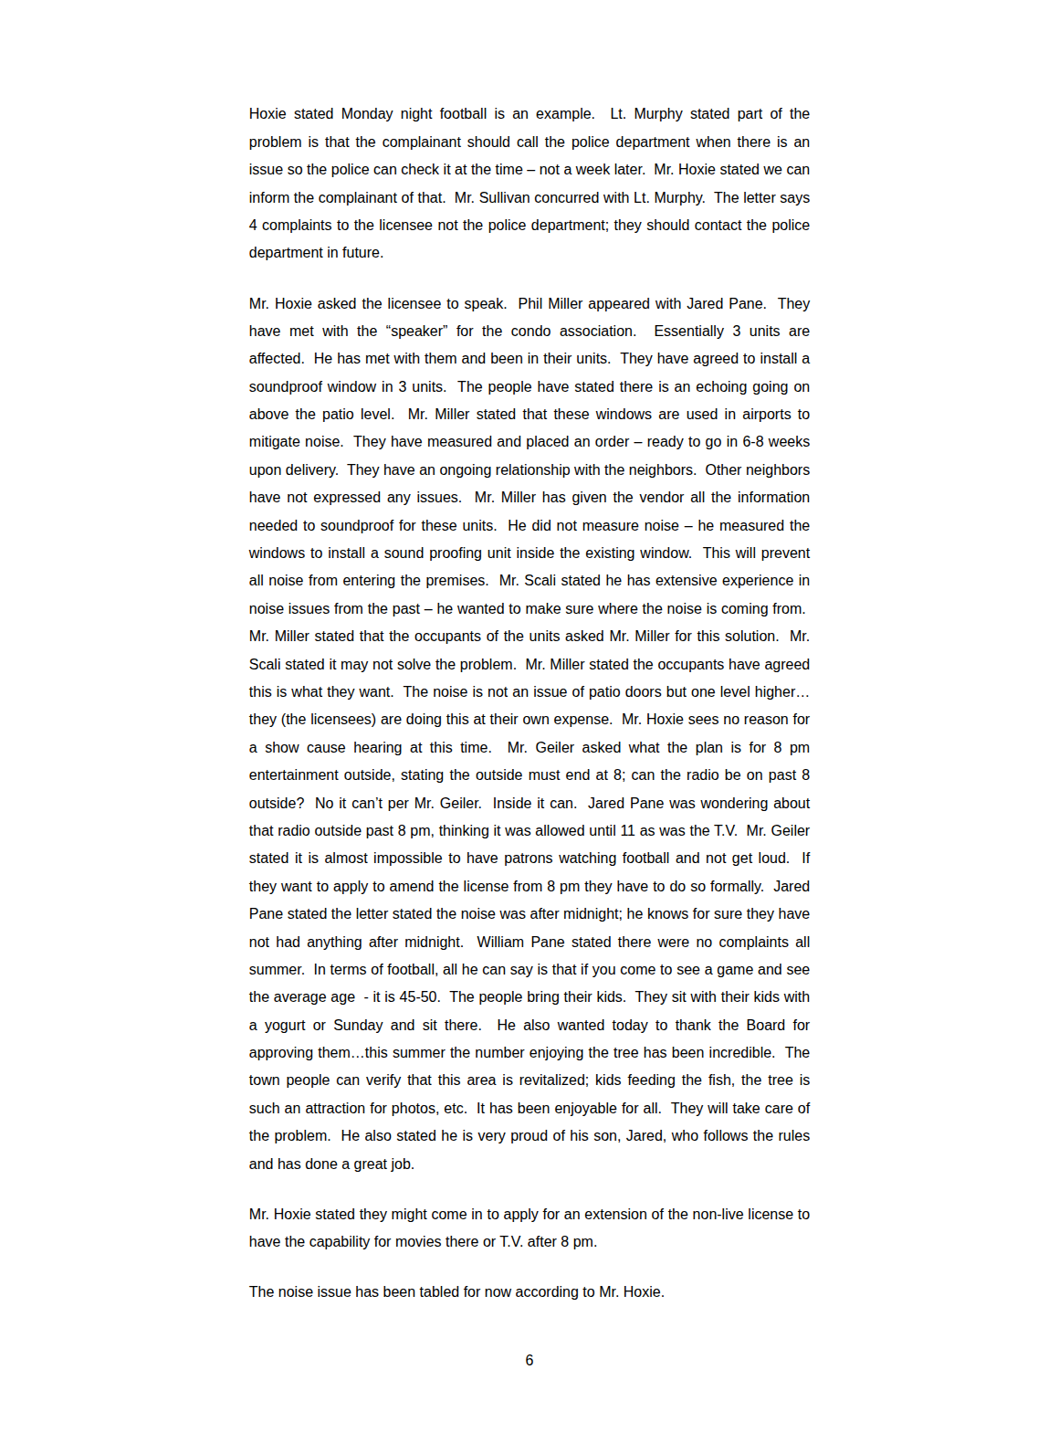Hoxie stated Monday night football is an example. Lt. Murphy stated part of the problem is that the complainant should call the police department when there is an issue so the police can check it at the time – not a week later. Mr. Hoxie stated we can inform the complainant of that. Mr. Sullivan concurred with Lt. Murphy. The letter says 4 complaints to the licensee not the police department; they should contact the police department in future.
Mr. Hoxie asked the licensee to speak. Phil Miller appeared with Jared Pane. They have met with the “speaker” for the condo association. Essentially 3 units are affected. He has met with them and been in their units. They have agreed to install a soundproof window in 3 units. The people have stated there is an echoing going on above the patio level. Mr. Miller stated that these windows are used in airports to mitigate noise. They have measured and placed an order – ready to go in 6-8 weeks upon delivery. They have an ongoing relationship with the neighbors. Other neighbors have not expressed any issues. Mr. Miller has given the vendor all the information needed to soundproof for these units. He did not measure noise – he measured the windows to install a sound proofing unit inside the existing window. This will prevent all noise from entering the premises. Mr. Scali stated he has extensive experience in noise issues from the past – he wanted to make sure where the noise is coming from. Mr. Miller stated that the occupants of the units asked Mr. Miller for this solution. Mr. Scali stated it may not solve the problem. Mr. Miller stated the occupants have agreed this is what they want. The noise is not an issue of patio doors but one level higher…they (the licensees) are doing this at their own expense. Mr. Hoxie sees no reason for a show cause hearing at this time. Mr. Geiler asked what the plan is for 8 pm entertainment outside, stating the outside must end at 8; can the radio be on past 8 outside? No it can’t per Mr. Geiler. Inside it can. Jared Pane was wondering about that radio outside past 8 pm, thinking it was allowed until 11 as was the T.V. Mr. Geiler stated it is almost impossible to have patrons watching football and not get loud. If they want to apply to amend the license from 8 pm they have to do so formally. Jared Pane stated the letter stated the noise was after midnight; he knows for sure they have not had anything after midnight. William Pane stated there were no complaints all summer. In terms of football, all he can say is that if you come to see a game and see the average age - it is 45-50. The people bring their kids. They sit with their kids with a yogurt or Sunday and sit there. He also wanted today to thank the Board for approving them…this summer the number enjoying the tree has been incredible. The town people can verify that this area is revitalized; kids feeding the fish, the tree is such an attraction for photos, etc. It has been enjoyable for all. They will take care of the problem. He also stated he is very proud of his son, Jared, who follows the rules and has done a great job.
Mr. Hoxie stated they might come in to apply for an extension of the non-live license to have the capability for movies there or T.V. after 8 pm.
The noise issue has been tabled for now according to Mr. Hoxie.
6